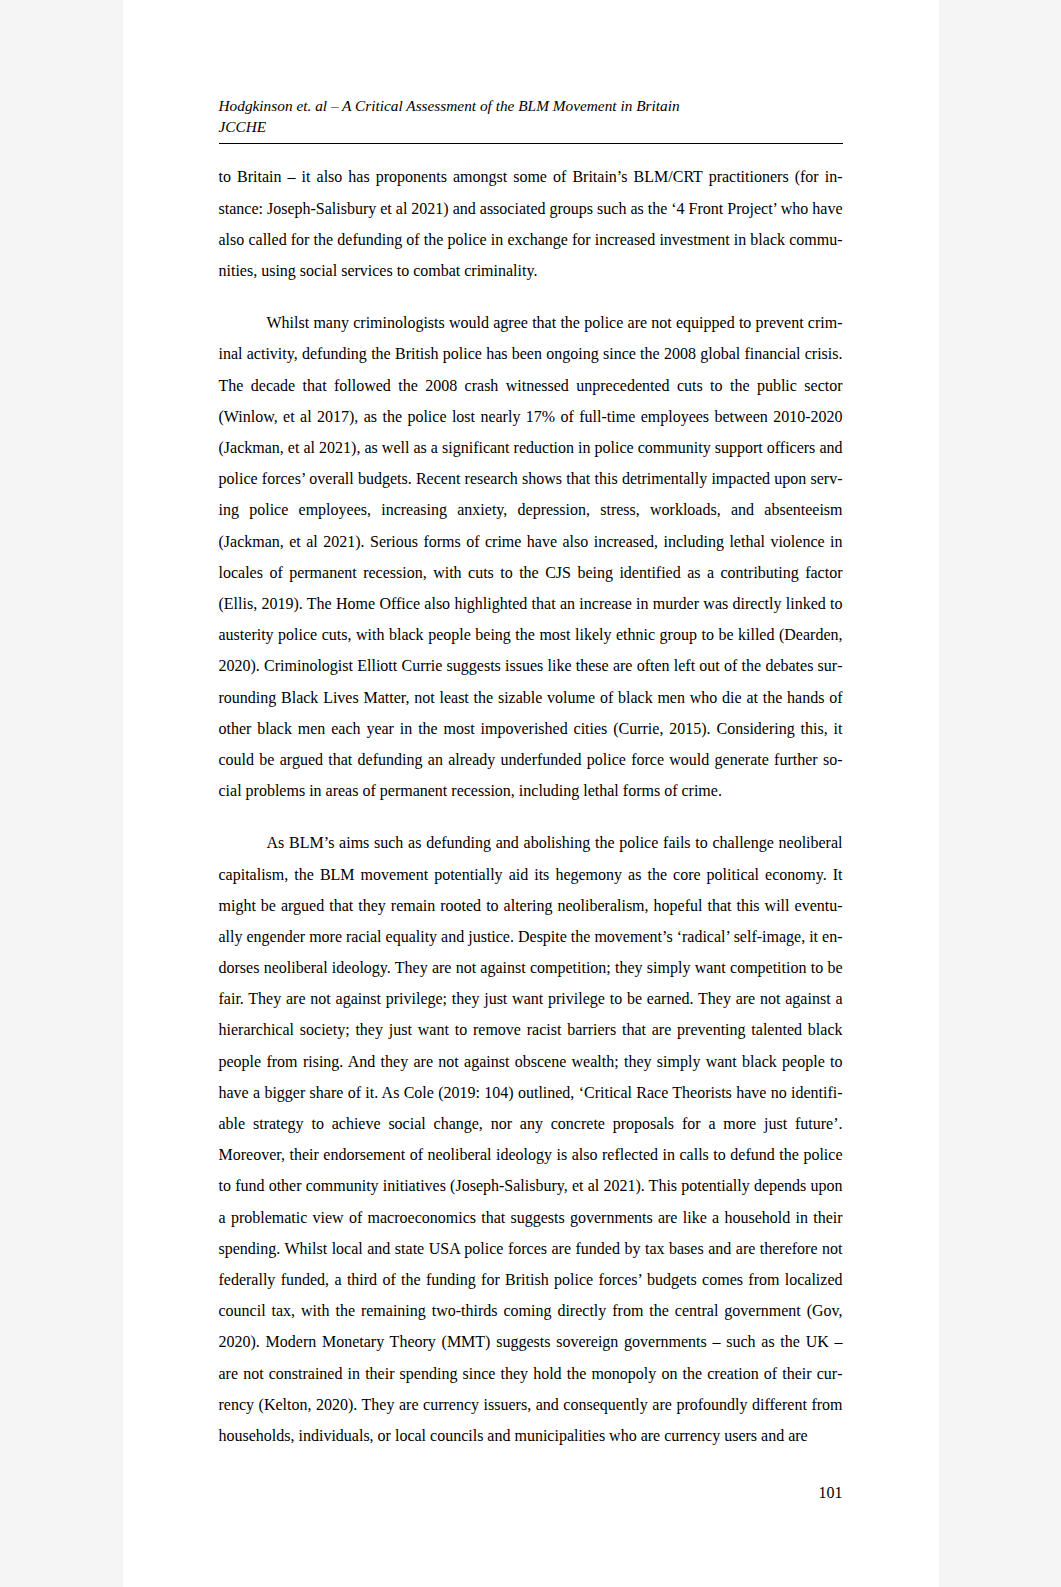Hodgkinson et. al – A Critical Assessment of the BLM Movement in Britain JCCHE
to Britain – it also has proponents amongst some of Britain’s BLM/CRT practitioners (for instance: Joseph-Salisbury et al 2021) and associated groups such as the ‘4 Front Project’ who have also called for the defunding of the police in exchange for increased investment in black communities, using social services to combat criminality.
Whilst many criminologists would agree that the police are not equipped to prevent criminal activity, defunding the British police has been ongoing since the 2008 global financial crisis. The decade that followed the 2008 crash witnessed unprecedented cuts to the public sector (Winlow, et al 2017), as the police lost nearly 17% of full-time employees between 2010-2020 (Jackman, et al 2021), as well as a significant reduction in police community support officers and police forces’ overall budgets. Recent research shows that this detrimentally impacted upon serving police employees, increasing anxiety, depression, stress, workloads, and absenteeism (Jackman, et al 2021). Serious forms of crime have also increased, including lethal violence in locales of permanent recession, with cuts to the CJS being identified as a contributing factor (Ellis, 2019). The Home Office also highlighted that an increase in murder was directly linked to austerity police cuts, with black people being the most likely ethnic group to be killed (Dearden, 2020). Criminologist Elliott Currie suggests issues like these are often left out of the debates surrounding Black Lives Matter, not least the sizable volume of black men who die at the hands of other black men each year in the most impoverished cities (Currie, 2015). Considering this, it could be argued that defunding an already underfunded police force would generate further social problems in areas of permanent recession, including lethal forms of crime.
As BLM’s aims such as defunding and abolishing the police fails to challenge neoliberal capitalism, the BLM movement potentially aid its hegemony as the core political economy. It might be argued that they remain rooted to altering neoliberalism, hopeful that this will eventually engender more racial equality and justice. Despite the movement’s ‘radical’ self-image, it endorses neoliberal ideology. They are not against competition; they simply want competition to be fair. They are not against privilege; they just want privilege to be earned. They are not against a hierarchical society; they just want to remove racist barriers that are preventing talented black people from rising. And they are not against obscene wealth; they simply want black people to have a bigger share of it. As Cole (2019: 104) outlined, ‘Critical Race Theorists have no identifiable strategy to achieve social change, nor any concrete proposals for a more just future’. Moreover, their endorsement of neoliberal ideology is also reflected in calls to defund the police to fund other community initiatives (Joseph-Salisbury, et al 2021). This potentially depends upon a problematic view of macroeconomics that suggests governments are like a household in their spending. Whilst local and state USA police forces are funded by tax bases and are therefore not federally funded, a third of the funding for British police forces’ budgets comes from localized council tax, with the remaining two-thirds coming directly from the central government (Gov, 2020). Modern Monetary Theory (MMT) suggests sovereign governments – such as the UK – are not constrained in their spending since they hold the monopoly on the creation of their currency (Kelton, 2020). They are currency issuers, and consequently are profoundly different from households, individuals, or local councils and municipalities who are currency users and are
101